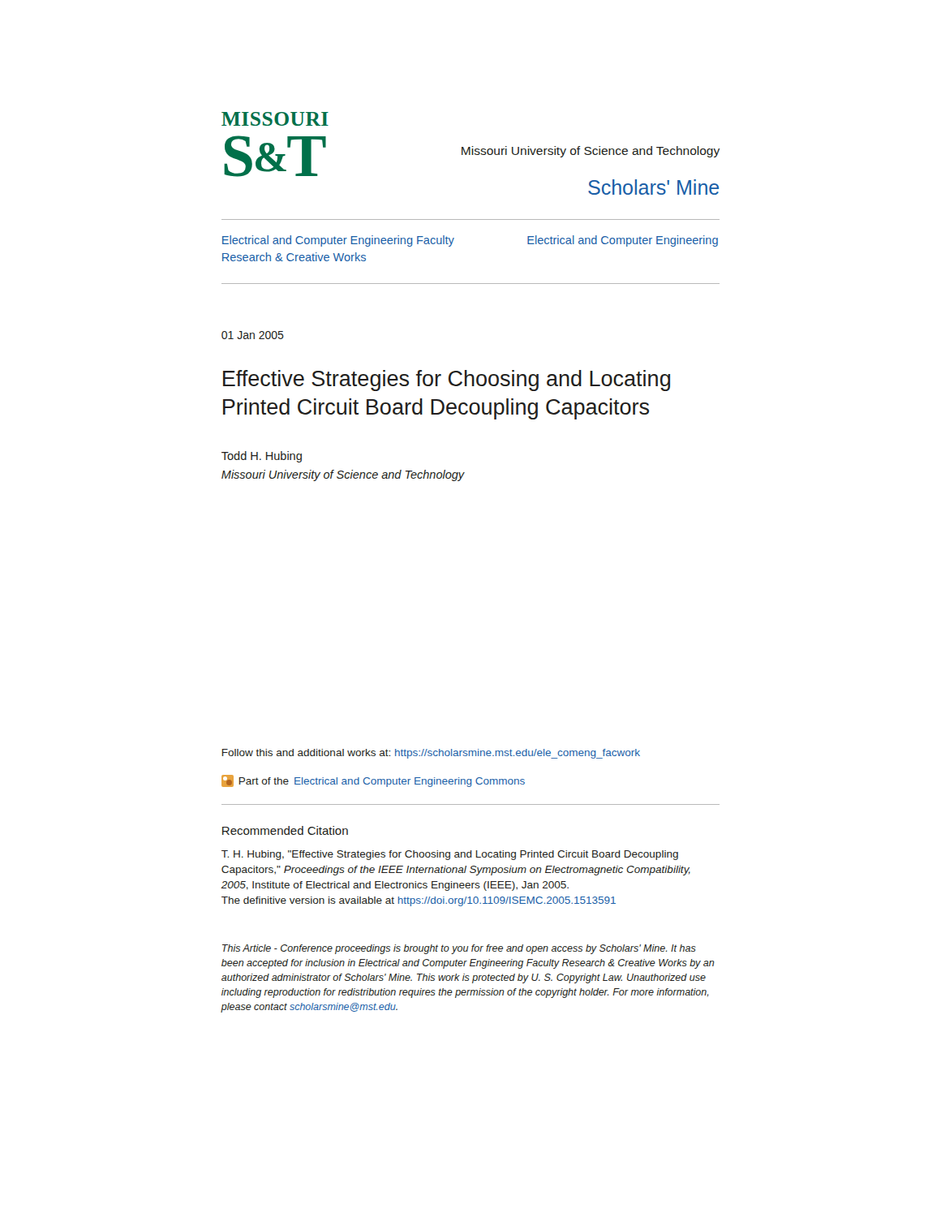MISSOURI S&T
Missouri University of Science and Technology
Scholars' Mine
Electrical and Computer Engineering FacultyResearch & Creative Works
Electrical and Computer Engineering
01 Jan 2005
Effective Strategies for Choosing and Locating Printed Circuit Board Decoupling Capacitors
Todd H. Hubing
Missouri University of Science and Technology
Follow this and additional works at: https://scholarsmine.mst.edu/ele_comeng_facwork
Part of the Electrical and Computer Engineering Commons
Recommended Citation
T. H. Hubing, "Effective Strategies for Choosing and Locating Printed Circuit Board Decoupling Capacitors," Proceedings of the IEEE International Symposium on Electromagnetic Compatibility, 2005, Institute of Electrical and Electronics Engineers (IEEE), Jan 2005.
The definitive version is available at https://doi.org/10.1109/ISEMC.2005.1513591
This Article - Conference proceedings is brought to you for free and open access by Scholars' Mine. It has been accepted for inclusion in Electrical and Computer Engineering Faculty Research & Creative Works by an authorized administrator of Scholars' Mine. This work is protected by U. S. Copyright Law. Unauthorized use including reproduction for redistribution requires the permission of the copyright holder. For more information, please contact scholarsmine@mst.edu.